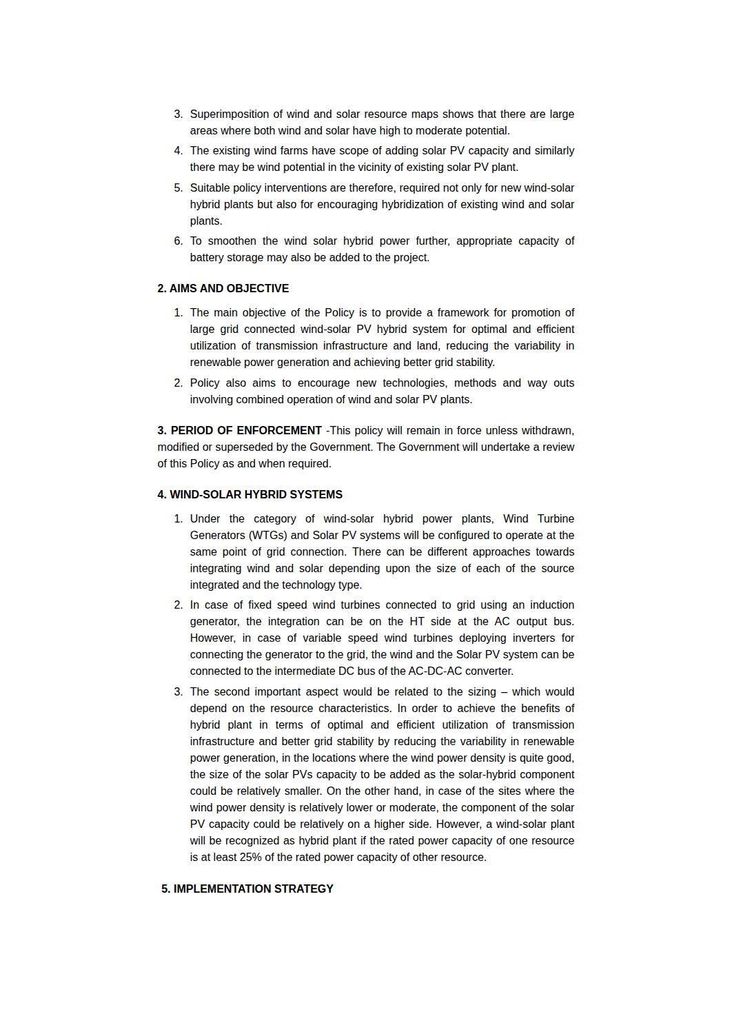Superimposition of wind and solar resource maps shows that there are large areas where both wind and solar have high to moderate potential.
The existing wind farms have scope of adding solar PV capacity and similarly there may be wind potential in the vicinity of existing solar PV plant.
Suitable policy interventions are therefore, required not only for new wind-solar hybrid plants but also for encouraging hybridization of existing wind and solar plants.
To smoothen the wind solar hybrid power further, appropriate capacity of battery storage may also be added to the project.
2. AIMS AND OBJECTIVE
The main objective of the Policy is to provide a framework for promotion of large grid connected wind-solar PV hybrid system for optimal and efficient utilization of transmission infrastructure and land, reducing the variability in renewable power generation and achieving better grid stability.
Policy also aims to encourage new technologies, methods and way outs involving combined operation of wind and solar PV plants.
3. PERIOD OF ENFORCEMENT -This policy will remain in force unless withdrawn, modified or superseded by the Government. The Government will undertake a review of this Policy as and when required.
4. WIND-SOLAR HYBRID SYSTEMS
Under the category of wind-solar hybrid power plants, Wind Turbine Generators (WTGs) and Solar PV systems will be configured to operate at the same point of grid connection. There can be different approaches towards integrating wind and solar depending upon the size of each of the source integrated and the technology type.
In case of fixed speed wind turbines connected to grid using an induction generator, the integration can be on the HT side at the AC output bus. However, in case of variable speed wind turbines deploying inverters for connecting the generator to the grid, the wind and the Solar PV system can be connected to the intermediate DC bus of the AC-DC-AC converter.
The second important aspect would be related to the sizing – which would depend on the resource characteristics. In order to achieve the benefits of hybrid plant in terms of optimal and efficient utilization of transmission infrastructure and better grid stability by reducing the variability in renewable power generation, in the locations where the wind power density is quite good, the size of the solar PVs capacity to be added as the solar-hybrid component could be relatively smaller. On the other hand, in case of the sites where the wind power density is relatively lower or moderate, the component of the solar PV capacity could be relatively on a higher side. However, a wind-solar plant will be recognized as hybrid plant if the rated power capacity of one resource is at least 25% of the rated power capacity of other resource.
5. IMPLEMENTATION STRATEGY